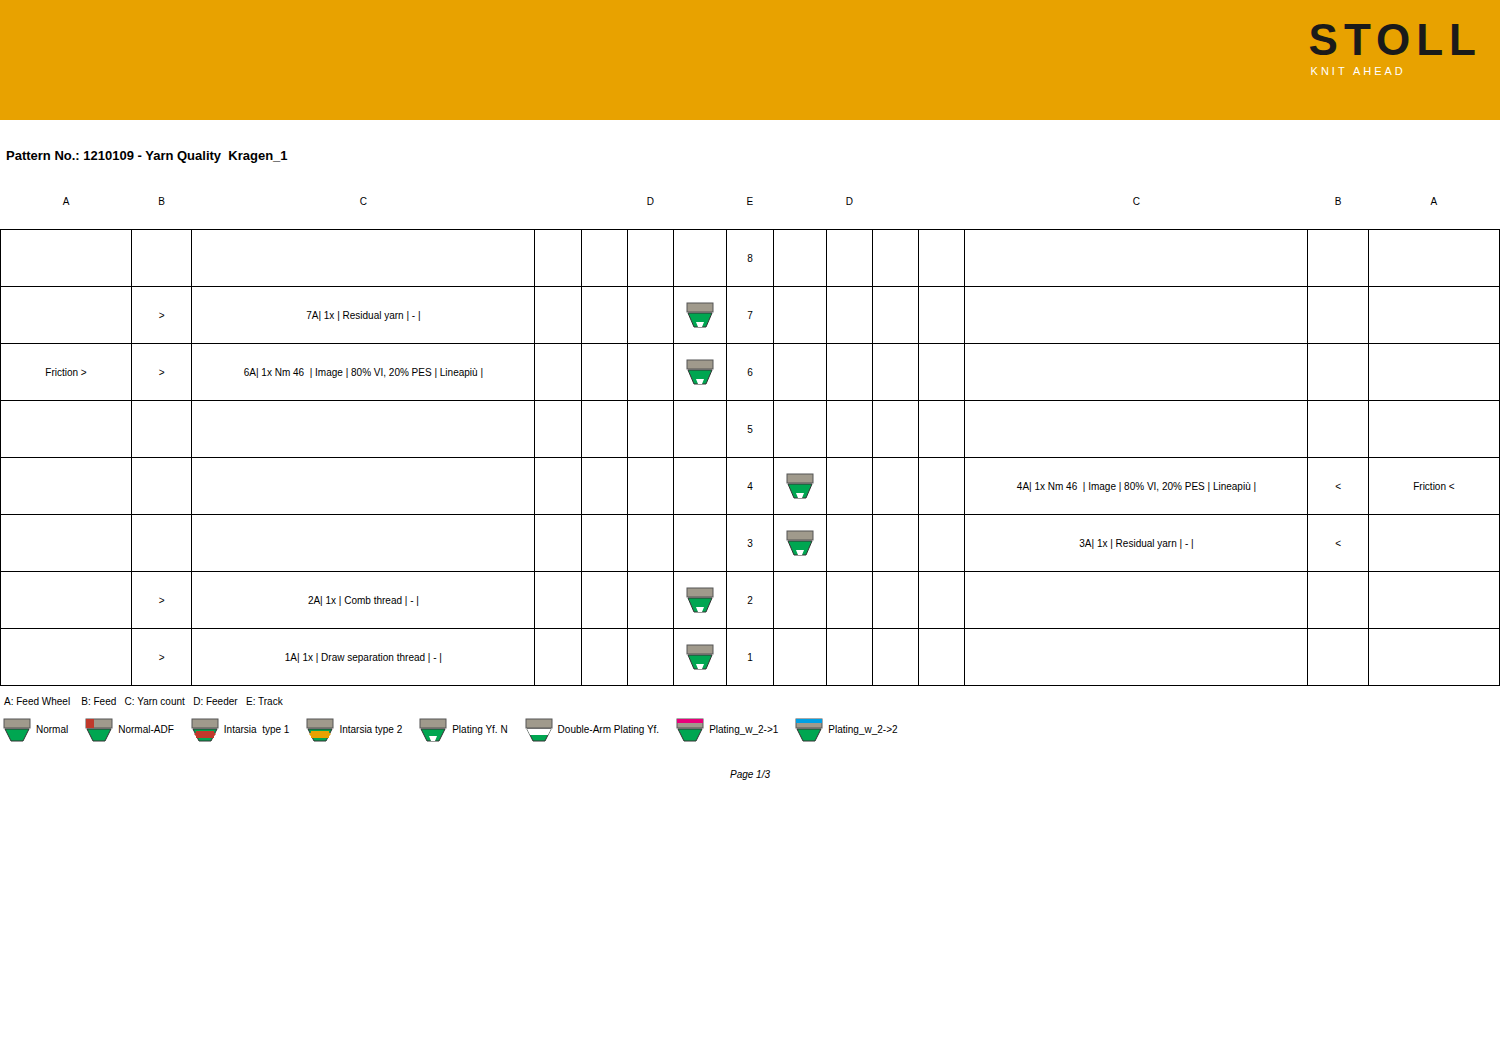STOLL
KNIT AHEAD
Pattern No.: 1210109 - Yarn Quality Kragen_1
| A | B | C | | | D | | E | | D | | | C | B | A |
| | | | | | | | 8 | | | | | | | |
| | > | 7A/ 1x / Residual yarn / - / | | | | | 7 | | | | | | | |
| Friction > | > | 6A/ 1x Nm 46 / Image / 80% VI, 20% PES / Lineapiù / | | | | | 6 | | | | | | | |
| | | | | | | | 5 | | | | | | | |
| | | | | | | | 4 | | | | | 4A/ 1x Nm 46 / Image / 80% VI, 20% PES / Lineapiù / | < | Friction < |
| | | | | | | | 3 | | | | | 3A/ 1x / Residual yarn / - / | < | |
| | > | 2A/ 1x / Comb thread / - / | | | | | 2 | | | | | | | |
| | > | 1A/ 1x / Draw separation thread / - / | | | | | 1 | | | | | | | |
A: Feed Wheel B: Feed C: Yarn count D: Feeder E: Track
| Normal | Normal-ADF | Intarsia type 1 | Intarsia type 2 | Plating Yf. N | Double-Arm Plating Yf. | Plating_w_2->1 | Plating_w_2->2 |
Page 1/3